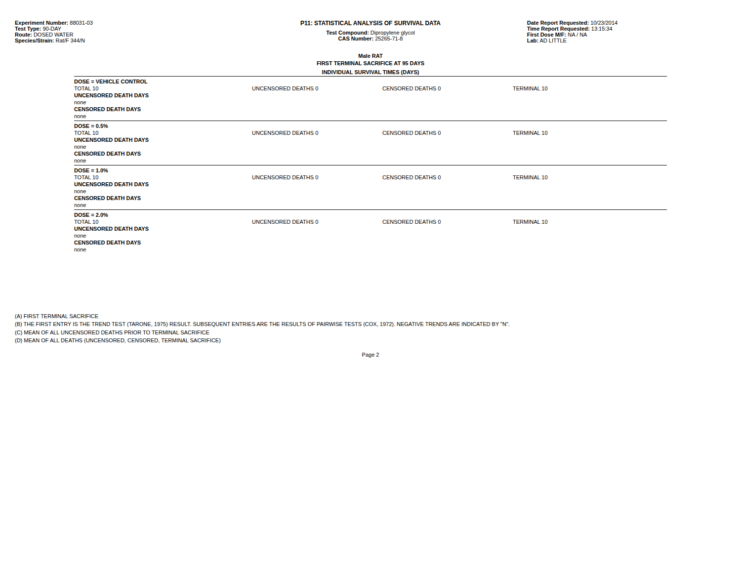Experiment Number: 88031-03
Test Type: 90-DAY
Route: DOSED WATER
Species/Strain: Rat/F 344/N
P11: STATISTICAL ANALYSIS OF SURVIVAL DATA
Test Compound: Dipropylene glycol
CAS Number: 25265-71-8
Date Report Requested: 10/23/2014
Time Report Requested: 13:15:34
First Dose M/F: NA / NA
Lab: AD LITTLE
Male RAT
FIRST TERMINAL SACRIFICE AT 95 DAYS
INDIVIDUAL SURVIVAL TIMES (DAYS)
| DOSE = VEHICLE CONTROL | | | |
| TOTAL 10 | UNCENSORED DEATHS 0 | CENSORED DEATHS 0 | TERMINAL 10 |
| UNCENSORED DEATH DAYS |
| none |
| CENSORED DEATH DAYS |
| none |
| DOSE = 0.5% | | | |
| TOTAL 10 | UNCENSORED DEATHS 0 | CENSORED DEATHS 0 | TERMINAL 10 |
| UNCENSORED DEATH DAYS |
| none |
| CENSORED DEATH DAYS |
| none |
| DOSE = 1.0% | | | |
| TOTAL 10 | UNCENSORED DEATHS 0 | CENSORED DEATHS 0 | TERMINAL 10 |
| UNCENSORED DEATH DAYS |
| none |
| CENSORED DEATH DAYS |
| none |
| DOSE = 2.0% | | | |
| TOTAL 10 | UNCENSORED DEATHS 0 | CENSORED DEATHS 0 | TERMINAL 10 |
| UNCENSORED DEATH DAYS |
| none |
| CENSORED DEATH DAYS |
| none |
(A) FIRST TERMINAL SACRIFICE
(B) THE FIRST ENTRY IS THE TREND TEST (TARONE, 1975) RESULT. SUBSEQUENT ENTRIES ARE THE RESULTS OF PAIRWISE TESTS (COX, 1972). NEGATIVE TRENDS ARE INDICATED BY "N".
(C) MEAN OF ALL UNCENSORED DEATHS PRIOR TO TERMINAL SACRIFICE
(D) MEAN OF ALL DEATHS (UNCENSORED, CENSORED, TERMINAL SACRIFICE)
Page 2